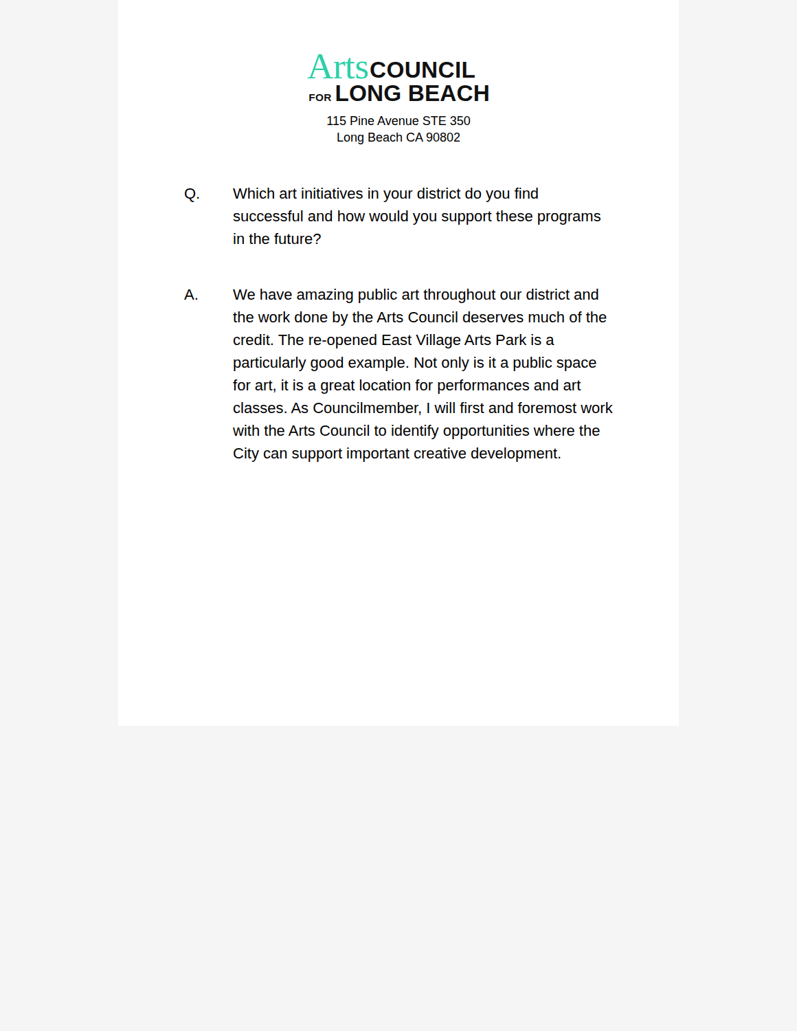Arts COUNCIL
FOR LONG BEACH
115 Pine Avenue STE 350 Long Beach CA 90802
Q.
Which art initiatives in your district do you find successful and how would you support these programs in the future?
A.
We have amazing public art throughout our district and the work done by the Arts Council deserves much of the credit. The re-opened East Village Arts Park is a particularly good example. Not only is it a public space for art, it is a great location for performances and art classes. As Councilmember, I will first and foremost work with the Arts Council to identify opportunities where the City can support important creative development.